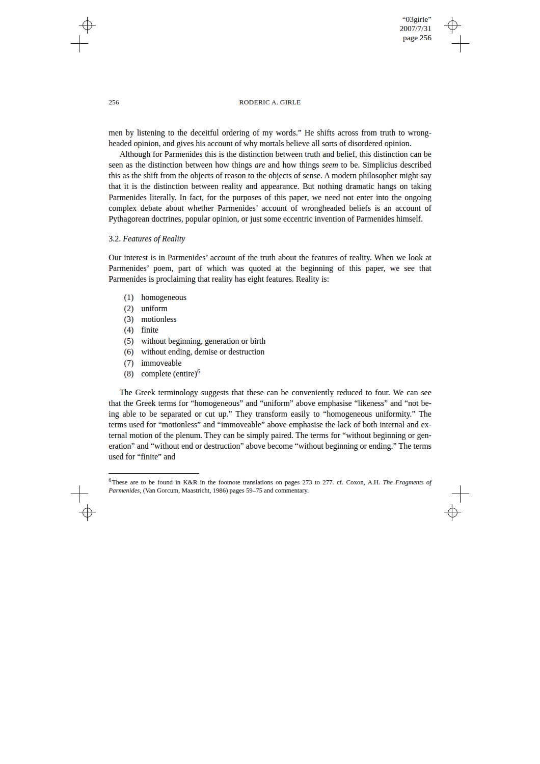“03girle”
2007/7/31
page 256
256 RODERIC A. GIRLE
men by listening to the deceitful ordering of my words.” He shifts across from truth to wrongheaded opinion, and gives his account of why mortals believe all sorts of disordered opinion.
Although for Parmenides this is the distinction between truth and belief, this distinction can be seen as the distinction between how things are and how things seem to be. Simplicius described this as the shift from the objects of reason to the objects of sense. A modern philosopher might say that it is the distinction between reality and appearance. But nothing dramatic hangs on taking Parmenides literally. In fact, for the purposes of this paper, we need not enter into the ongoing complex debate about whether Parmenides’ account of wrongheaded beliefs is an account of Pythagorean doctrines, popular opinion, or just some eccentric invention of Parmenides himself.
3.2. Features of Reality
Our interest is in Parmenides’ account of the truth about the features of reality. When we look at Parmenides’ poem, part of which was quoted at the beginning of this paper, we see that Parmenides is proclaiming that reality has eight features. Reality is:
(1) homogeneous
(2) uniform
(3) motionless
(4) finite
(5) without beginning, generation or birth
(6) without ending, demise or destruction
(7) immoveable
(8) complete (entire)6
The Greek terminology suggests that these can be conveniently reduced to four. We can see that the Greek terms for “homogeneous” and “uniform” above emphasise “likeness” and “not being able to be separated or cut up.” They transform easily to “homogeneous uniformity.” The terms used for “motionless” and “immoveable” above emphasise the lack of both internal and external motion of the plenum. They can be simply paired. The terms for “without beginning or generation” and “without end or destruction” above become “without beginning or ending.” The terms used for “finite” and
6 These are to be found in K&R in the footnote translations on pages 273 to 277. cf. Coxon, A.H. The Fragments of Parmenides, (Van Gorcum, Maastricht, 1986) pages 59–75 and commentary.